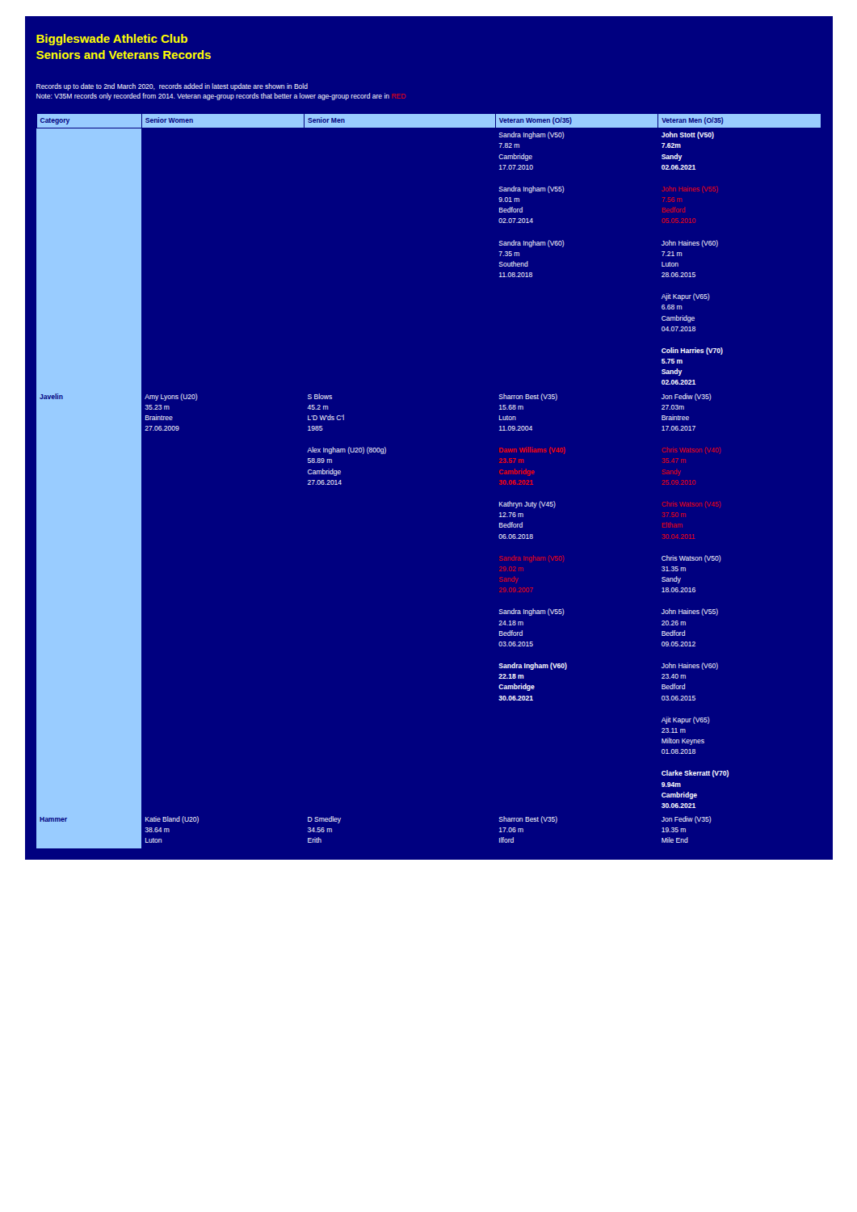Biggleswade Athletic Club
Seniors and Veterans Records
Records up to date to 2nd March 2020, records added in latest update are shown in Bold
Note: V35M records only recorded from 2014. Veteran age-group records that better a lower age-group record are in RED
| Category | Senior Women | Senior Men | Veteran Women (O/35) | Veteran Men (O/35) |
| --- | --- | --- | --- | --- |
| | | | Sandra Ingham (V50) 7.82 m Cambridge 17.07.2010 Sandra Ingham (V55) 9.01 m Bedford 02.07.2014 Sandra Ingham (V60) 7.35 m Southend 11.08.2018 | John Stott (V50) 7.62m Sandy 02.06.2021 John Haines (V55) 7.56 m Bedford 05.05.2010 John Haines (V60) 7.21 m Luton 28.06.2015 Ajit Kapur (V65) 6.68 m Cambridge 04.07.2018 Colin Harries (V70) 5.75 m Sandy 02.06.2021 |
| Javelin | Amy Lyons (U20) 35.23 m Braintree 27.06.2009 | S Blows 45.2 m L'D W'ds C'l 1985 Alex Ingham (U20) (800g) 58.89 m Cambridge 27.06.2014 | Sharron Best (V35) 15.68 m Luton 11.09.2004 Dawn Williams (V40) 23.57 m Cambridge 30.06.2021 Kathryn Juty (V45) 12.76 m Bedford 06.06.2018 Sandra Ingham (V50) 29.02 m Sandy 29.09.2007 Sandra Ingham (V55) 24.18 m Bedford 03.06.2015 Sandra Ingham (V60) 22.18 m Cambridge 30.06.2021 | Jon Fediw (V35) 27.03m Braintree 17.06.2017 Chris Watson (V40) 35.47 m Sandy 25.09.2010 Chris Watson (V45) 37.50 m Eltham 30.04.2011 Chris Watson (V50) 31.35 m Sandy 18.06.2016 John Haines (V55) 20.26 m Bedford 09.05.2012 John Haines (V60) 23.40 m Bedford 03.06.2015 Ajit Kapur (V65) 23.11 m Milton Keynes 01.08.2018 Clarke Skerratt (V70) 9.94m Cambridge 30.06.2021 |
| Hammer | Katie Bland (U20) 38.64 m Luton | D Smedley 34.56 m Erith | Sharron Best (V35) 17.06 m Ilford | Jon Fediw (V35) 19.35 m Mile End |